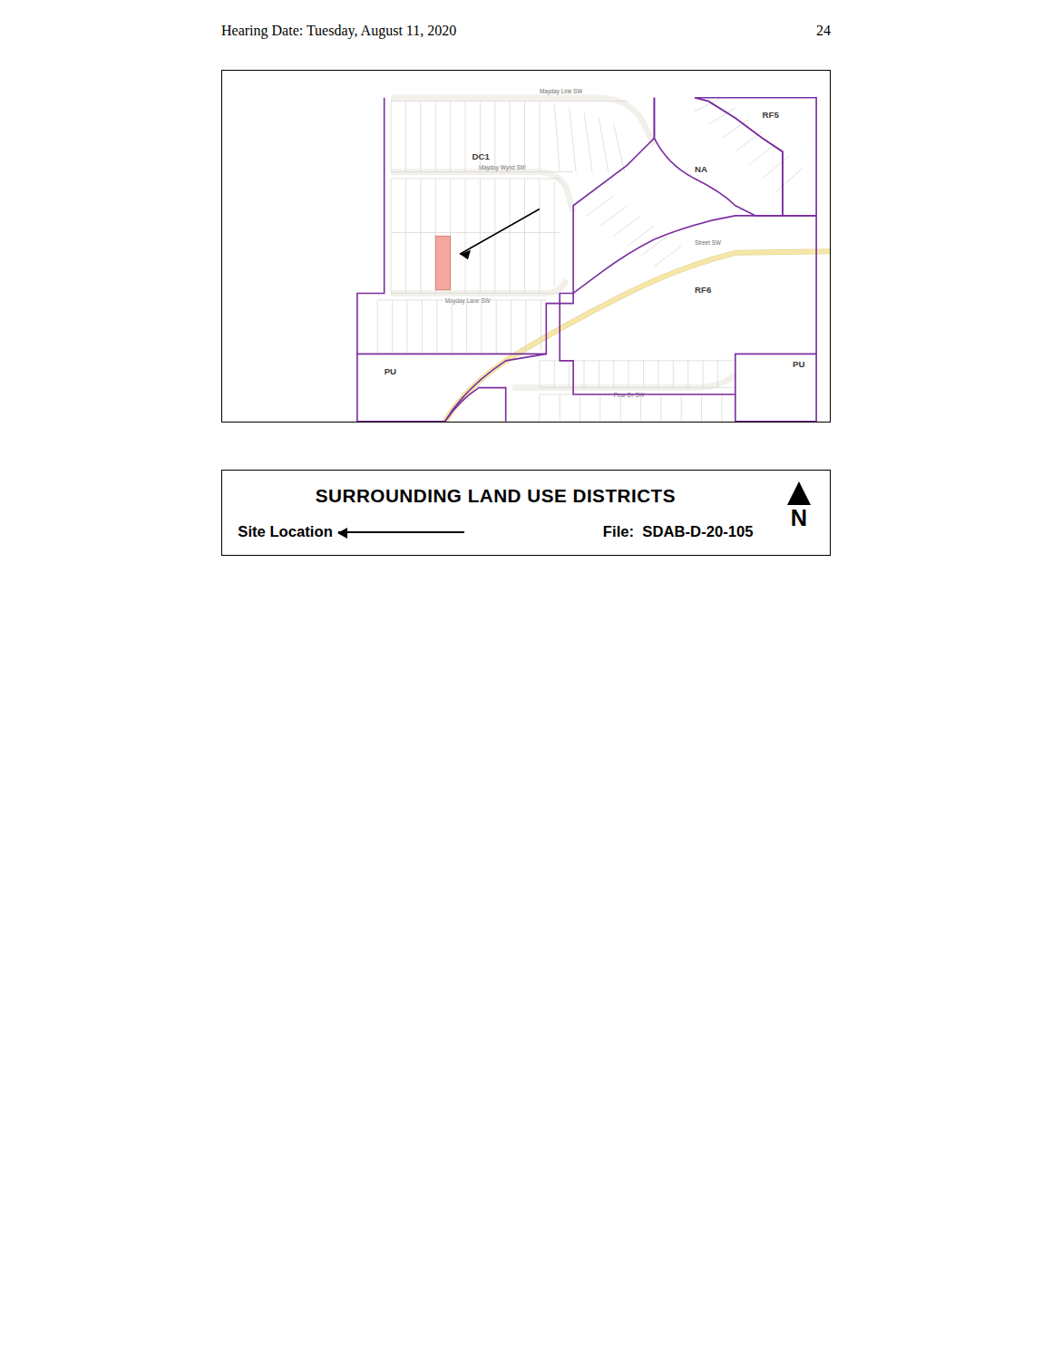Hearing Date: Tuesday, August 11, 2020
24
Mayday Link SW Mayday Wynd SW Mayday Lane SW Pear Dr SW Street SW DC1 NA RF5 RF6 PU PU
N
SURROUNDING LAND USE DISTRICTS
Site Location File: SDAB-D-20-105